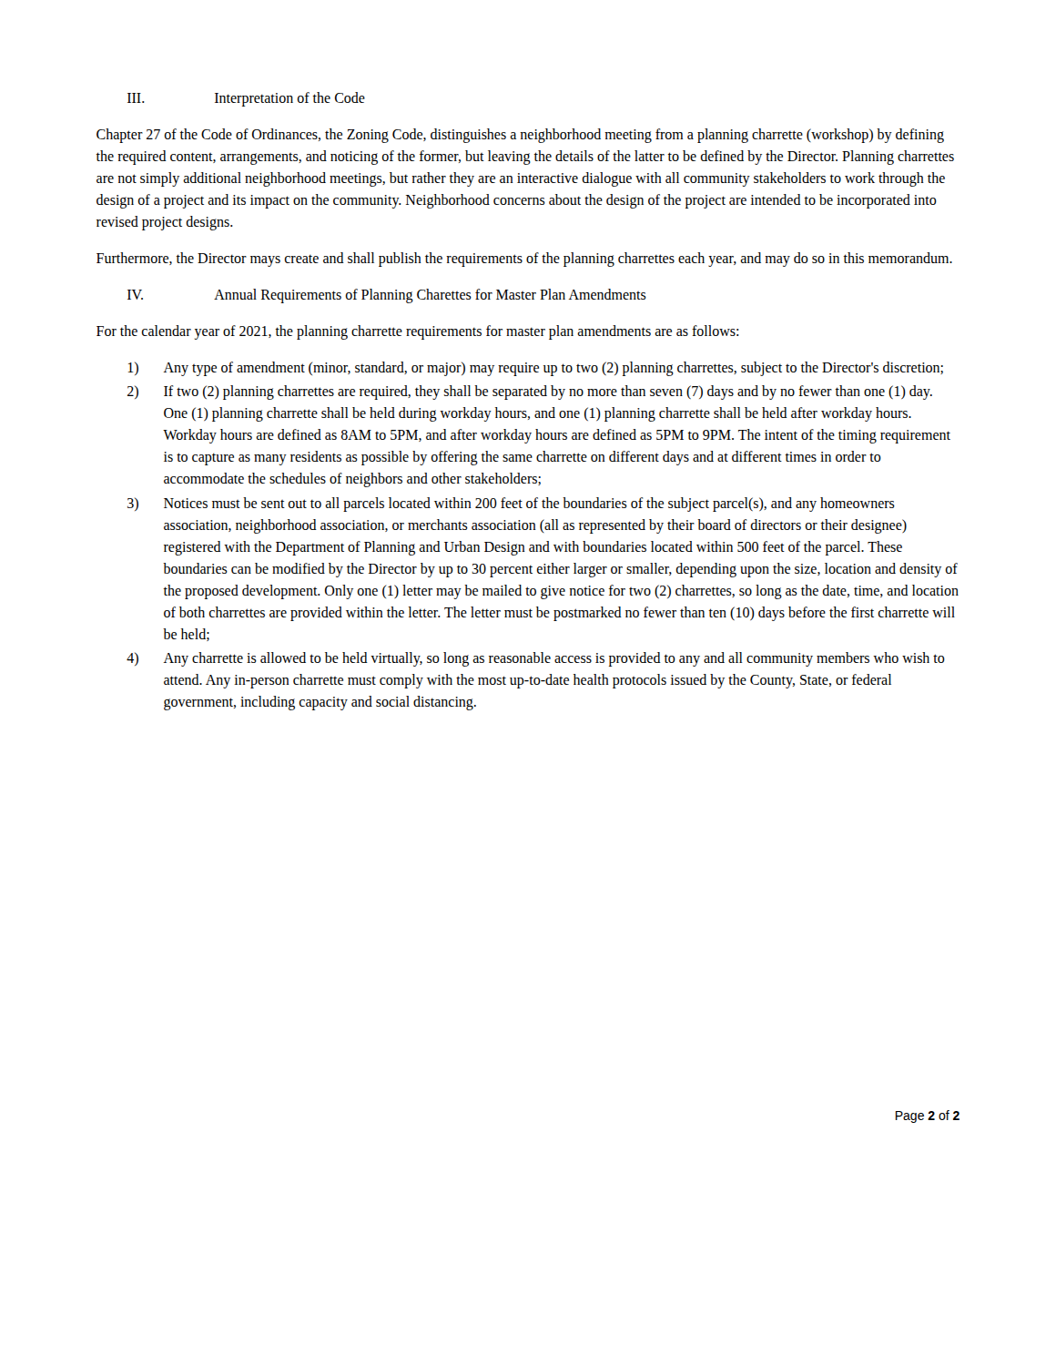III. Interpretation of the Code
Chapter 27 of the Code of Ordinances, the Zoning Code, distinguishes a neighborhood meeting from a planning charrette (workshop) by defining the required content, arrangements, and noticing of the former, but leaving the details of the latter to be defined by the Director. Planning charrettes are not simply additional neighborhood meetings, but rather they are an interactive dialogue with all community stakeholders to work through the design of a project and its impact on the community. Neighborhood concerns about the design of the project are intended to be incorporated into revised project designs.
Furthermore, the Director mays create and shall publish the requirements of the planning charrettes each year, and may do so in this memorandum.
IV. Annual Requirements of Planning Charettes for Master Plan Amendments
For the calendar year of 2021, the planning charrette requirements for master plan amendments are as follows:
Any type of amendment (minor, standard, or major) may require up to two (2) planning charrettes, subject to the Director's discretion;
If two (2) planning charrettes are required, they shall be separated by no more than seven (7) days and by no fewer than one (1) day. One (1) planning charrette shall be held during workday hours, and one (1) planning charrette shall be held after workday hours. Workday hours are defined as 8AM to 5PM, and after workday hours are defined as 5PM to 9PM. The intent of the timing requirement is to capture as many residents as possible by offering the same charrette on different days and at different times in order to accommodate the schedules of neighbors and other stakeholders;
Notices must be sent out to all parcels located within 200 feet of the boundaries of the subject parcel(s), and any homeowners association, neighborhood association, or merchants association (all as represented by their board of directors or their designee) registered with the Department of Planning and Urban Design and with boundaries located within 500 feet of the parcel. These boundaries can be modified by the Director by up to 30 percent either larger or smaller, depending upon the size, location and density of the proposed development. Only one (1) letter may be mailed to give notice for two (2) charrettes, so long as the date, time, and location of both charrettes are provided within the letter. The letter must be postmarked no fewer than ten (10) days before the first charrette will be held;
Any charrette is allowed to be held virtually, so long as reasonable access is provided to any and all community members who wish to attend. Any in-person charrette must comply with the most up-to-date health protocols issued by the County, State, or federal government, including capacity and social distancing.
Page 2 of 2